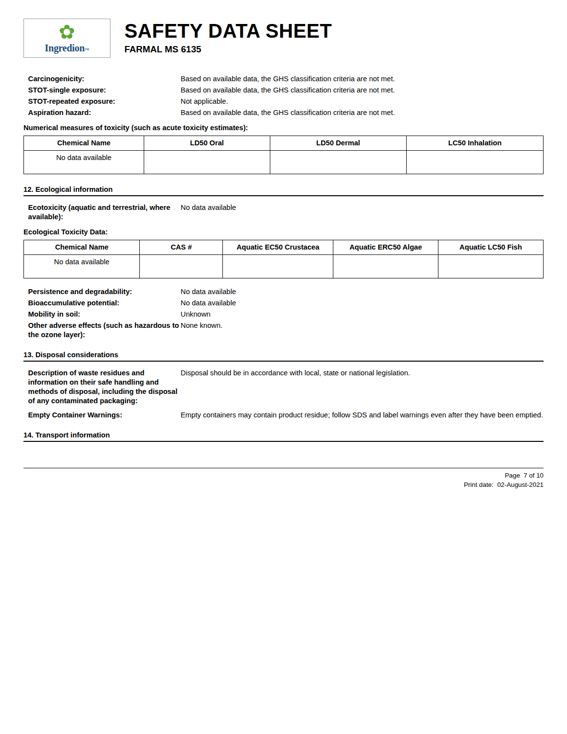✿
Ingredion™
SAFETY DATA SHEET
FARMAL MS 6135
Carcinogenicity:
Based on available data, the GHS classification criteria are not met.
STOT-single exposure:
Based on available data, the GHS classification criteria are not met.
STOT-repeated exposure:
Not applicable.
Aspiration hazard:
Based on available data, the GHS classification criteria are not met.
Numerical measures of toxicity (such as acute toxicity estimates):
| Chemical Name | LD50 Oral | LD50 Dermal | LC50 Inhalation |
| --- | --- | --- | --- |
| No data available | | | |
12. Ecological information
Ecotoxicity (aquatic and terrestrial, where available):
No data available
Ecological Toxicity Data:
| Chemical Name | CAS # | Aquatic EC50 Crustacea | Aquatic ERC50 Algae | Aquatic LC50 Fish |
| --- | --- | --- | --- | --- |
| No data available | | | | |
Persistence and degradability:
No data available
Bioaccumulative potential:
No data available
Mobility in soil:
Unknown
Other adverse effects (such as hazardous to the ozone layer):
None known.
13. Disposal considerations
Description of waste residues and information on their safe handling and methods of disposal, including the disposal of any contaminated packaging:
Disposal should be in accordance with local, state or national legislation.
Empty Container Warnings:
Empty containers may contain product residue; follow SDS and label warnings even after they have been emptied.
14. Transport information
Page 7 of 10
Print date: 02-August-2021